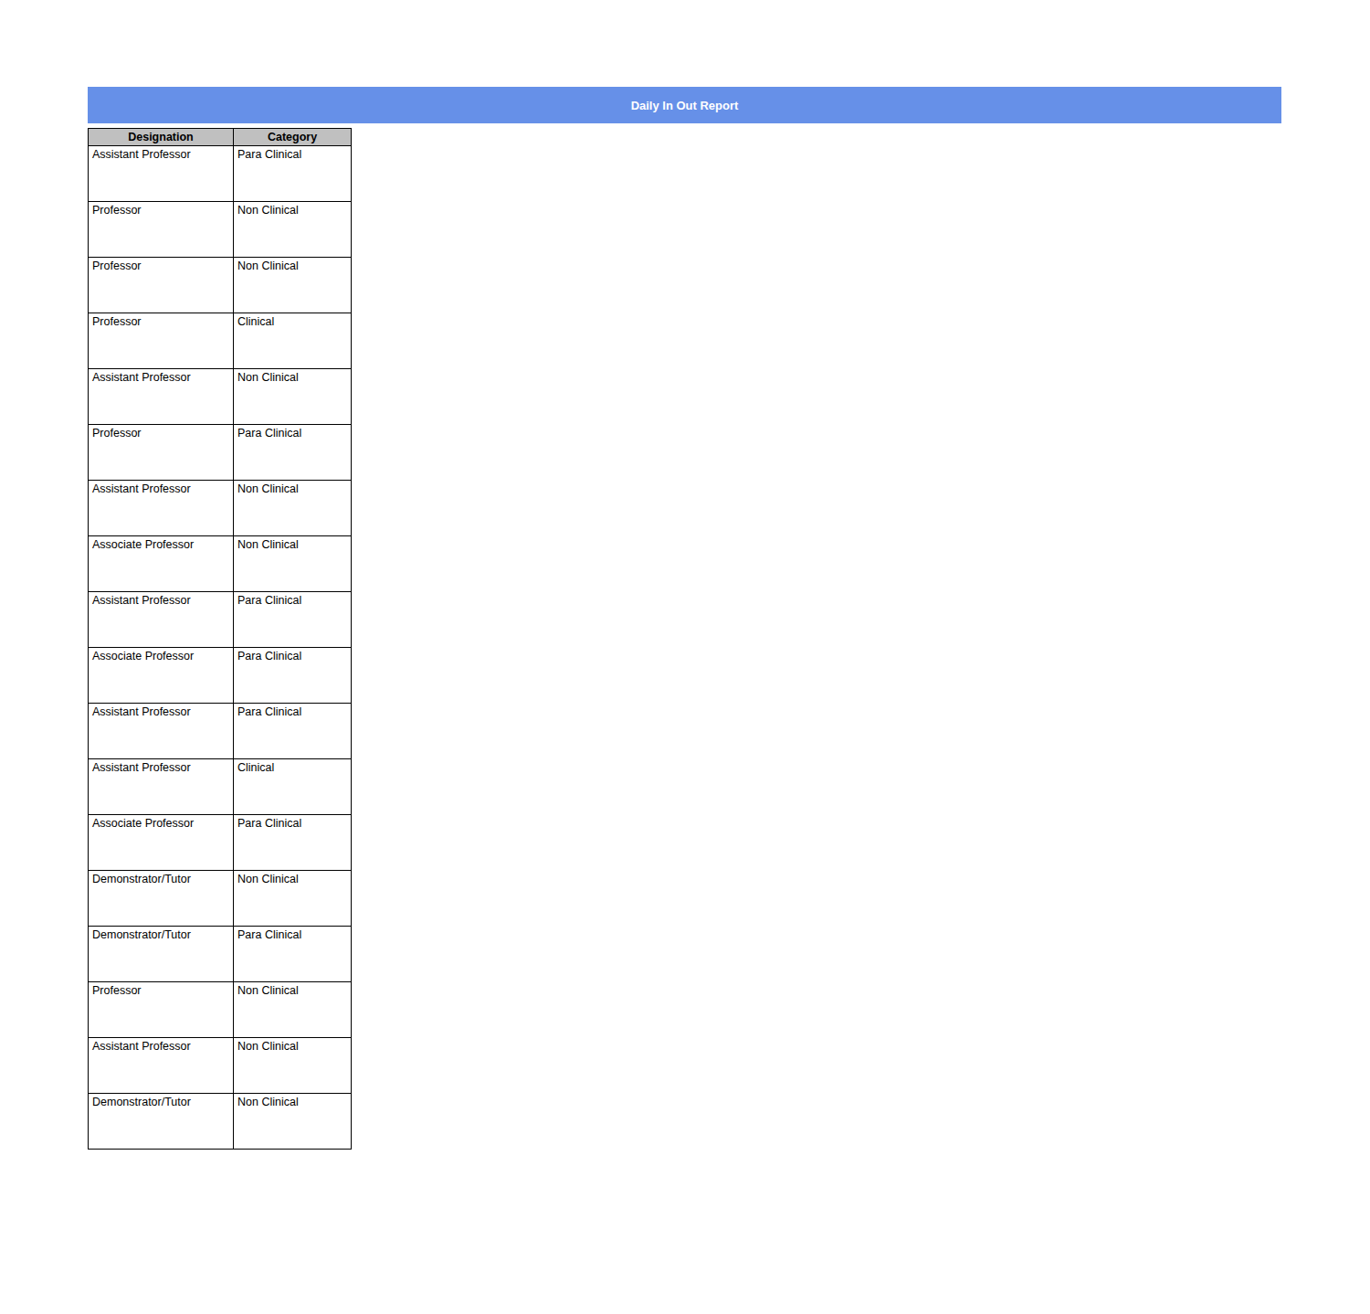Daily In Out Report
| Designation | Category |
| --- | --- |
| Assistant Professor | Para Clinical |
| Professor | Non Clinical |
| Professor | Non Clinical |
| Professor | Clinical |
| Assistant Professor | Non Clinical |
| Professor | Para Clinical |
| Assistant Professor | Non Clinical |
| Associate Professor | Non Clinical |
| Assistant Professor | Para Clinical |
| Associate Professor | Para Clinical |
| Assistant Professor | Para Clinical |
| Assistant Professor | Clinical |
| Associate Professor | Para Clinical |
| Demonstrator/Tutor | Non Clinical |
| Demonstrator/Tutor | Para Clinical |
| Professor | Non Clinical |
| Assistant Professor | Non Clinical |
| Demonstrator/Tutor | Non Clinical |